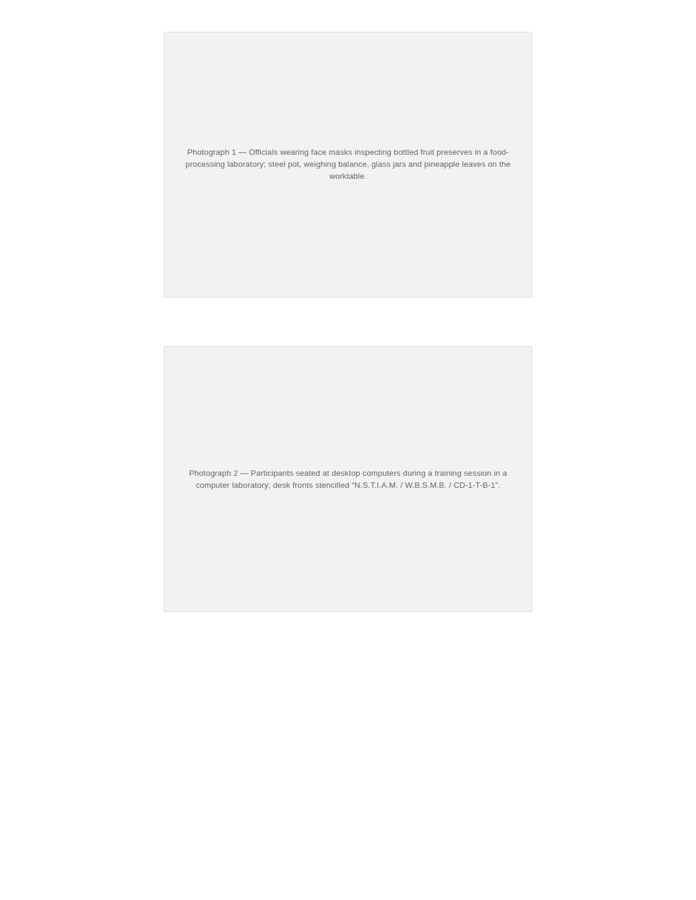Photograph 1 — Officials wearing face masks inspecting bottled fruit preserves in a food-processing laboratory; steel pot, weighing balance, glass jars and pineapple leaves on the worktable.
Photograph 2 — Participants seated at desktop computers during a training session in a computer laboratory; desk fronts stencilled “N.S.T.I.A.M. / W.B.S.M.B. / CD-1-T-B-1”.